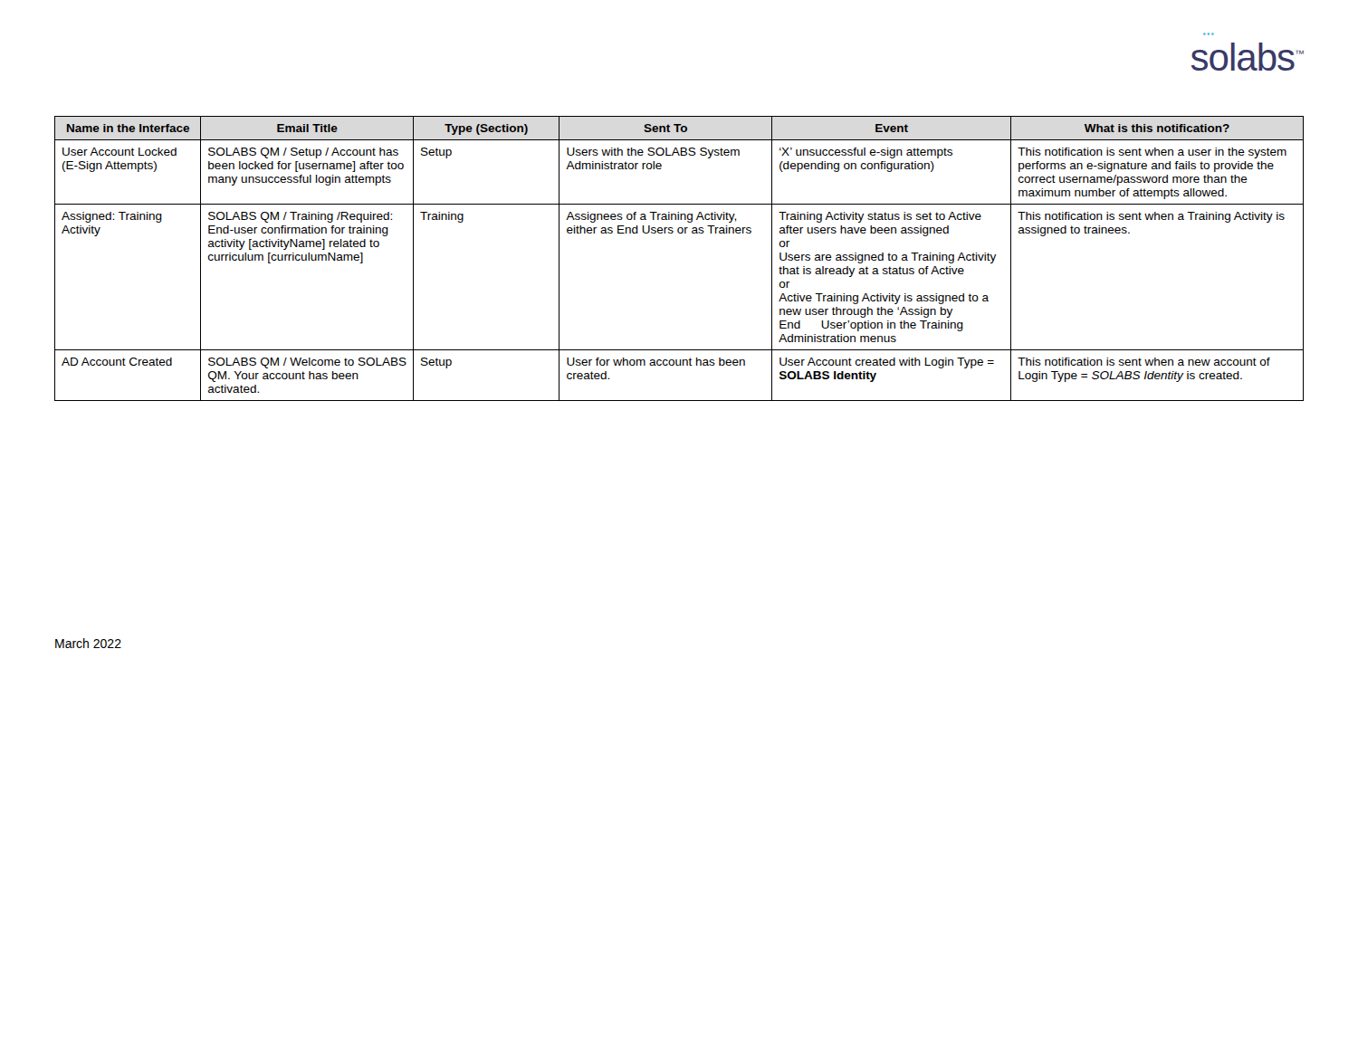•••solabs™
| Name in the Interface | Email Title | Type (Section) | Sent To | Event | What is this notification? |
| --- | --- | --- | --- | --- | --- |
| User Account Locked (E-Sign Attempts) | SOLABS QM / Setup / Account has been locked for [username] after too many unsuccessful login attempts | Setup | Users with the SOLABS System Administrator role | ‘X’ unsuccessful e-sign attempts (depending on configuration) | This notification is sent when a user in the system performs an e-signature and fails to provide the correct username/password more than the maximum number of attempts allowed. |
| Assigned: Training Activity | SOLABS QM / Training /Required: End-user confirmation for training activity [activityName] related to curriculum [curriculumName] | Training | Assignees of a Training Activity, either as End Users or as Trainers | Training Activity status is set to Active after users have been assigned or Users are assigned to a Training Activity that is already at a status of Active or Active Training Activity is assigned to a new user through the ‘Assign by End User’option in the Training Administration menus | This notification is sent when a Training Activity is assigned to trainees. |
| AD Account Created | SOLABS QM / Welcome to SOLABS QM. Your account has been activated. | Setup | User for whom account has been created. | User Account created with Login Type = SOLABS Identity | This notification is sent when a new account of Login Type = SOLABS Identity is created. |
March 2022